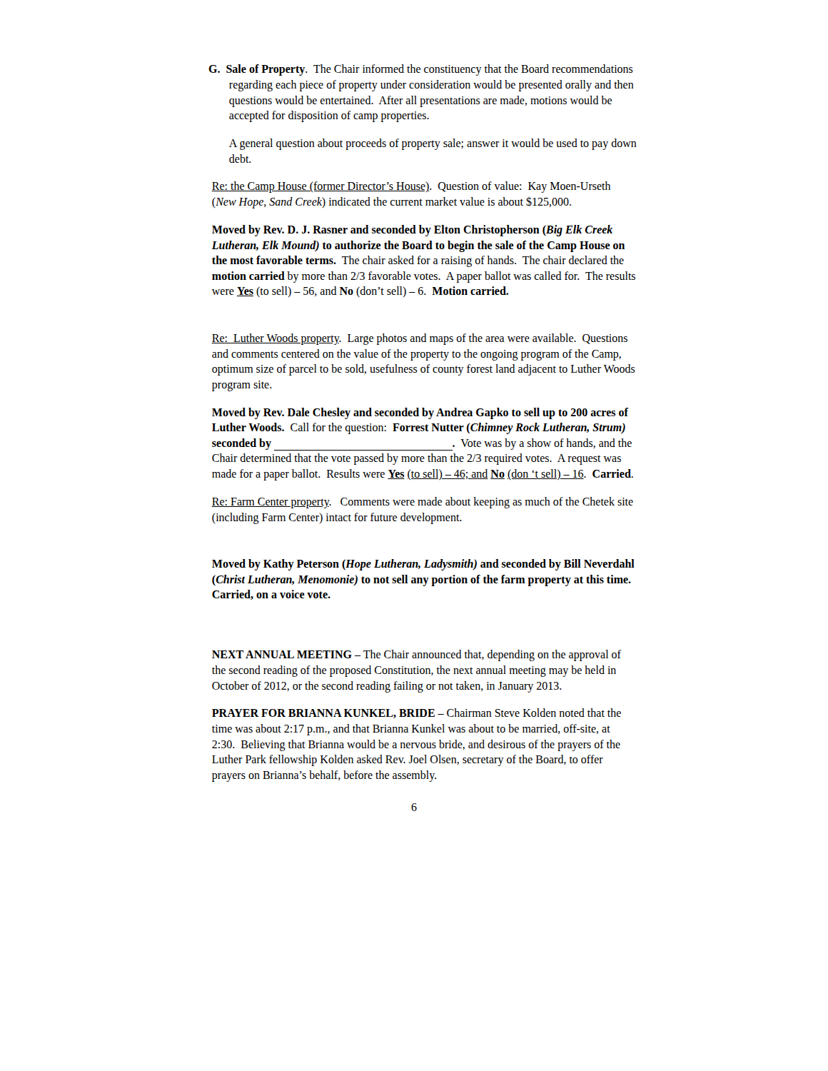G. Sale of Property. The Chair informed the constituency that the Board recommendations regarding each piece of property under consideration would be presented orally and then questions would be entertained. After all presentations are made, motions would be accepted for disposition of camp properties.
A general question about proceeds of property sale; answer it would be used to pay down debt.
Re: the Camp House (former Director’s House). Question of value: Kay Moen-Urseth (New Hope, Sand Creek) indicated the current market value is about $125,000.
Moved by Rev. D. J. Rasner and seconded by Elton Christopherson (Big Elk Creek Lutheran, Elk Mound) to authorize the Board to begin the sale of the Camp House on the most favorable terms. The chair asked for a raising of hands. The chair declared the motion carried by more than 2/3 favorable votes. A paper ballot was called for. The results were Yes (to sell) – 56, and No (don’t sell) – 6. Motion carried.
Re: Luther Woods property. Large photos and maps of the area were available. Questions and comments centered on the value of the property to the ongoing program of the Camp, optimum size of parcel to be sold, usefulness of county forest land adjacent to Luther Woods program site.
Moved by Rev. Dale Chesley and seconded by Andrea Gapko to sell up to 200 acres of Luther Woods. Call for the question: Forrest Nutter (Chimney Rock Lutheran, Strum) seconded by . Vote was by a show of hands, and the Chair determined that the vote passed by more than the 2/3 required votes. A request was made for a paper ballot. Results were Yes (to sell) – 46; and No (don ‘t sell) – 16. Carried.
Re: Farm Center property. Comments were made about keeping as much of the Chetek site (including Farm Center) intact for future development.
Moved by Kathy Peterson (Hope Lutheran, Ladysmith) and seconded by Bill Neverdahl (Christ Lutheran, Menomonie) to not sell any portion of the farm property at this time. Carried, on a voice vote.
NEXT ANNUAL MEETING – The Chair announced that, depending on the approval of the second reading of the proposed Constitution, the next annual meeting may be held in October of 2012, or the second reading failing or not taken, in January 2013.
PRAYER FOR BRIANNA KUNKEL, BRIDE – Chairman Steve Kolden noted that the time was about 2:17 p.m., and that Brianna Kunkel was about to be married, off-site, at 2:30. Believing that Brianna would be a nervous bride, and desirous of the prayers of the Luther Park fellowship Kolden asked Rev. Joel Olsen, secretary of the Board, to offer prayers on Brianna’s behalf, before the assembly.
6